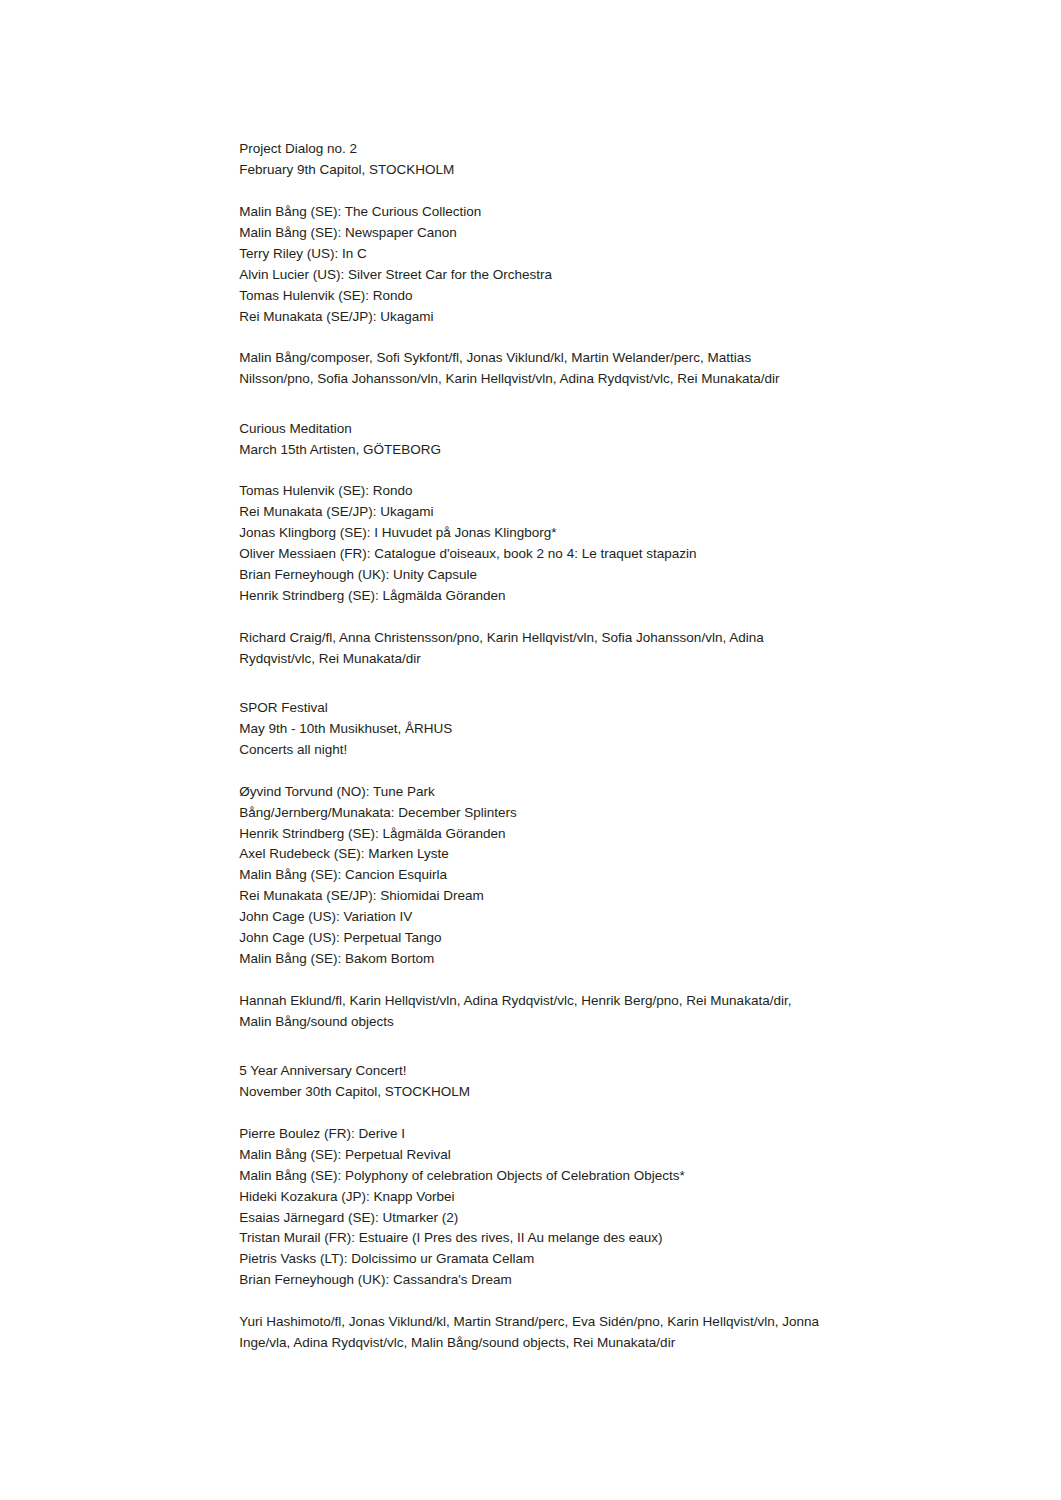Project Dialog no. 2
February 9th Capitol, STOCKHOLM
Malin Bång (SE): The Curious Collection
Malin Bång (SE): Newspaper Canon
Terry Riley (US): In C
Alvin Lucier (US): Silver Street Car for the Orchestra
Tomas Hulenvik (SE): Rondo
Rei Munakata (SE/JP): Ukagami
Malin Bång/composer, Sofi Sykfont/fl, Jonas Viklund/kl, Martin Welander/perc, Mattias Nilsson/pno, Sofia Johansson/vln, Karin Hellqvist/vln, Adina Rydqvist/vlc, Rei Munakata/dir
Curious Meditation
March 15th Artisten, GÖTEBORG
Tomas Hulenvik (SE): Rondo
Rei Munakata (SE/JP): Ukagami
Jonas Klingborg (SE): I Huvudet på Jonas Klingborg*
Oliver Messiaen (FR): Catalogue d'oiseaux, book 2 no 4: Le traquet stapazin
Brian Ferneyhough (UK): Unity Capsule
Henrik Strindberg (SE): Lågmälda Göranden
Richard Craig/fl, Anna Christensson/pno, Karin Hellqvist/vln, Sofia Johansson/vln, Adina Rydqvist/vlc, Rei Munakata/dir
SPOR Festival
May 9th - 10th Musikhuset, ÅRHUS
Concerts all night!
Øyvind Torvund (NO): Tune Park
Bång/Jernberg/Munakata: December Splinters
Henrik Strindberg (SE): Lågmälda Göranden
Axel Rudebeck (SE): Marken Lyste
Malin Bång (SE): Cancion Esquirla
Rei Munakata (SE/JP): Shiomidai Dream
John Cage (US): Variation IV
John Cage (US): Perpetual Tango
Malin Bång (SE): Bakom Bortom
Hannah Eklund/fl, Karin Hellqvist/vln, Adina Rydqvist/vlc, Henrik Berg/pno, Rei Munakata/dir, Malin Bång/sound objects
5 Year Anniversary Concert!
November 30th Capitol, STOCKHOLM
Pierre Boulez (FR): Derive I
Malin Bång (SE): Perpetual Revival
Malin Bång (SE): Polyphony of celebration Objects of Celebration Objects*
Hideki Kozakura (JP): Knapp Vorbei
Esaias Järnegard (SE): Utmarker (2)
Tristan Murail (FR): Estuaire (I Pres des rives, II Au melange des eaux)
Pietris Vasks (LT): Dolcissimo ur Gramata Cellam
Brian Ferneyhough (UK): Cassandra's Dream
Yuri Hashimoto/fl, Jonas Viklund/kl, Martin Strand/perc, Eva Sidén/pno, Karin Hellqvist/vln, Jonna Inge/vla, Adina Rydqvist/vlc, Malin Bång/sound objects, Rei Munakata/dir